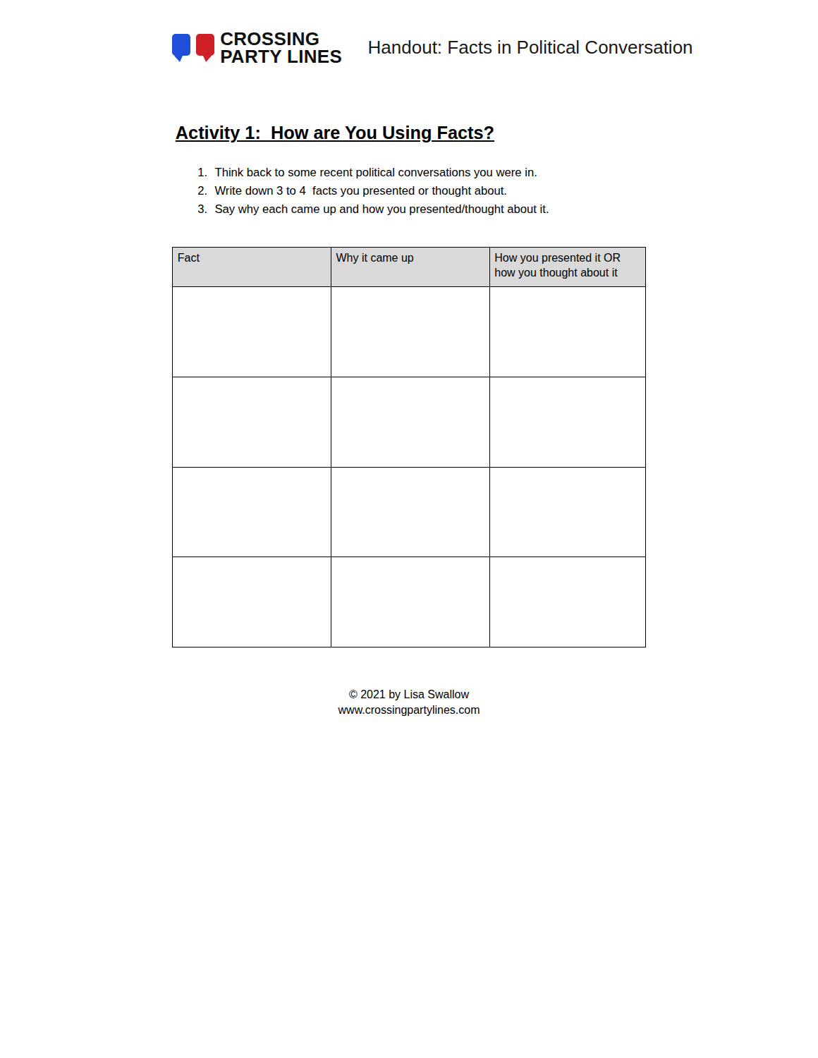Crossing Party Lines
Handout: Facts in Political Conversation
Activity 1: How are You Using Facts?
Think back to some recent political conversations you were in.
Write down 3 to 4 facts you presented or thought about.
Say why each came up and how you presented/thought about it.
| Fact | Why it came up | How you presented it OR how you thought about it |
| --- | --- | --- |
© 2021 by Lisa Swallow
www.crossingpartylines.com